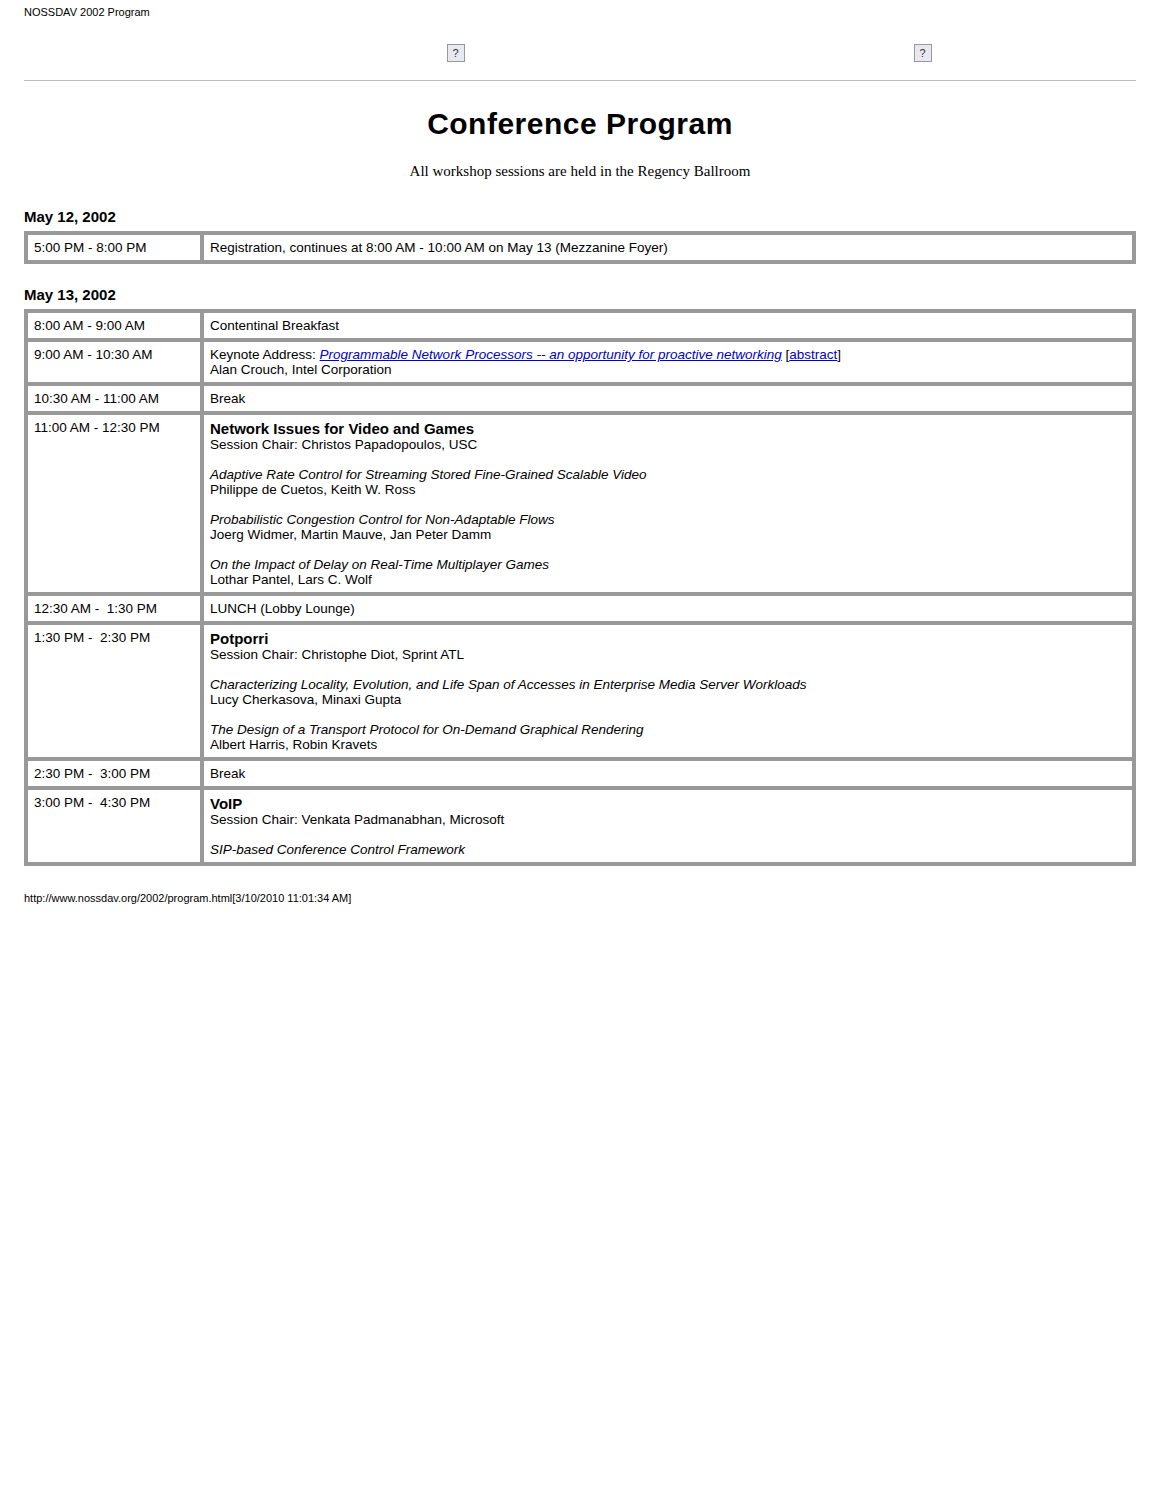NOSSDAV 2002 Program
? ?
Conference Program
All workshop sessions are held in the Regency Ballroom
May 12, 2002
| 5:00 PM - 8:00 PM | Registration, continues at 8:00 AM - 10:00 AM on May 13 (Mezzanine Foyer) |
May 13, 2002
| 8:00 AM - 9:00 AM | Contentinal Breakfast |
| 9:00 AM - 10:30 AM | Keynote Address: Programmable Network Processors -- an opportunity for proactive networking [ abstract ] Alan Crouch, Intel Corporation |
| 10:30 AM - 11:00 AM | Break |
| 11:00 AM - 12:30 PM | Network Issues for Video and Games Session Chair: Christos Papadopoulos, USC Adaptive Rate Control for Streaming Stored Fine-Grained Scalable Video Philippe de Cuetos, Keith W. Ross Probabilistic Congestion Control for Non-Adaptable Flows Joerg Widmer, Martin Mauve, Jan Peter Damm On the Impact of Delay on Real-Time Multiplayer Games Lothar Pantel, Lars C. Wolf |
| 12:30 AM - 1:30 PM | LUNCH (Lobby Lounge) |
| 1:30 PM - 2:30 PM | Potporri Session Chair: Christophe Diot, Sprint ATL Characterizing Locality, Evolution, and Life Span of Accesses in Enterprise Media Server Workloads Lucy Cherkasova, Minaxi Gupta The Design of a Transport Protocol for On-Demand Graphical Rendering Albert Harris, Robin Kravets |
| 2:30 PM - 3:00 PM | Break |
| 3:00 PM - 4:30 PM | VoIP Session Chair: Venkata Padmanabhan, Microsoft SIP-based Conference Control Framework |
http://www.nossdav.org/2002/program.html[3/10/2010 11:01:34 AM]